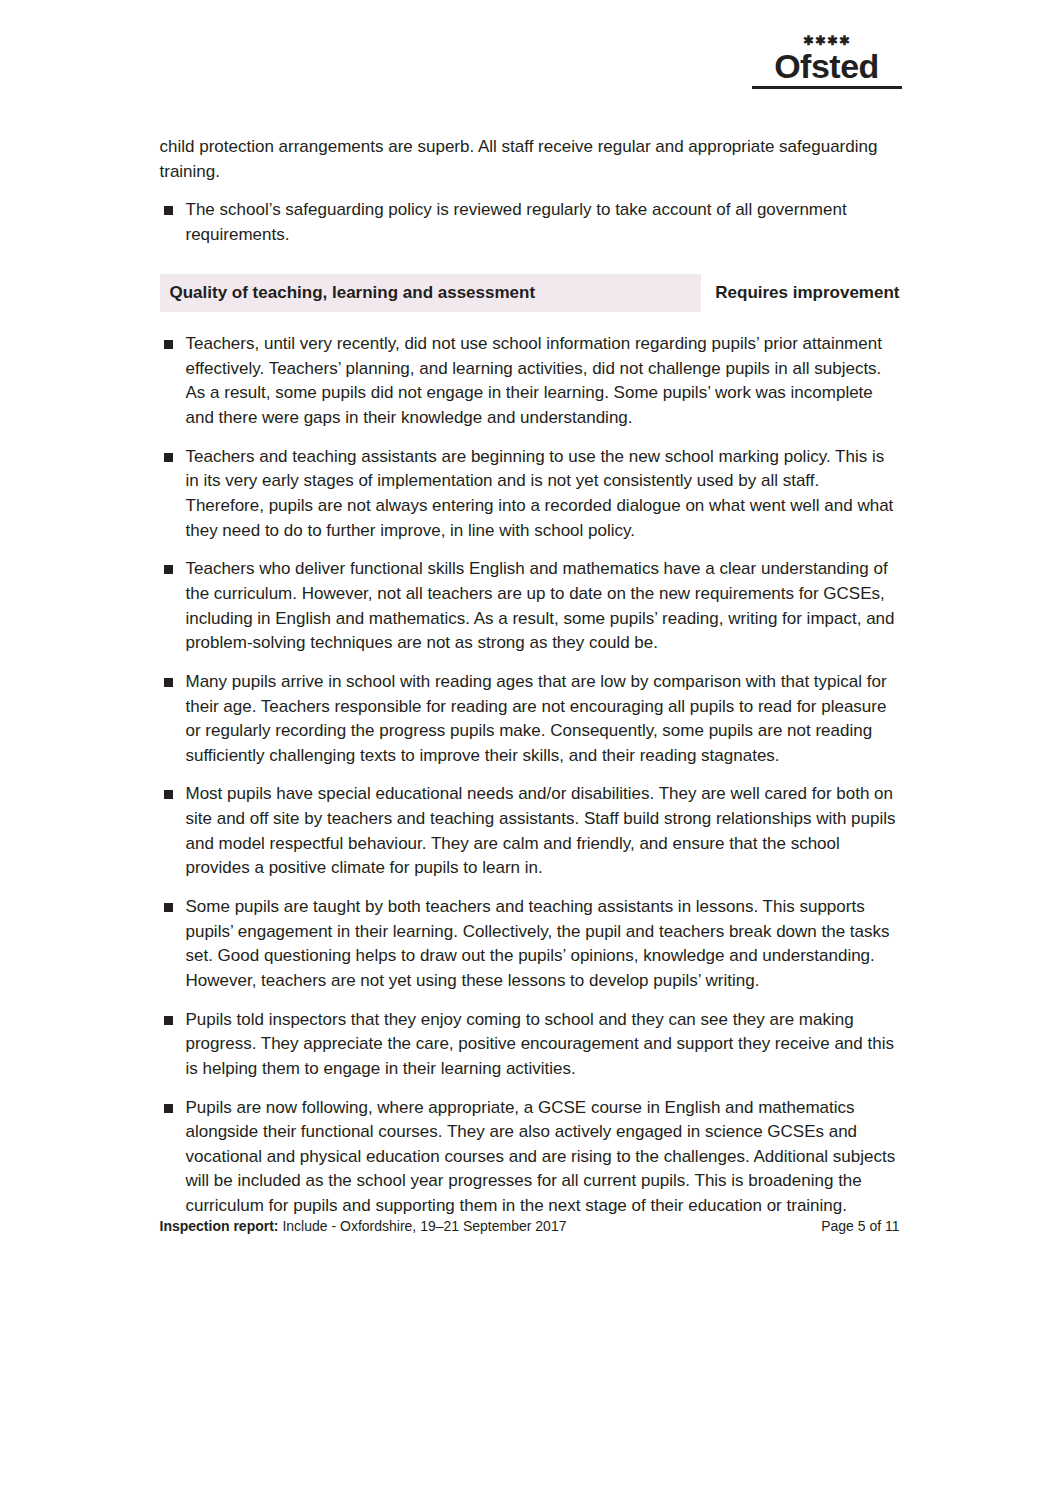✱✱✱✱
Ofsted
child protection arrangements are superb. All staff receive regular and appropriate safeguarding training.
The school’s safeguarding policy is reviewed regularly to take account of all government requirements.
Quality of teaching, learning and assessment
Requires improvement
Teachers, until very recently, did not use school information regarding pupils’ prior attainment effectively. Teachers’ planning, and learning activities, did not challenge pupils in all subjects. As a result, some pupils did not engage in their learning. Some pupils’ work was incomplete and there were gaps in their knowledge and understanding.
Teachers and teaching assistants are beginning to use the new school marking policy. This is in its very early stages of implementation and is not yet consistently used by all staff. Therefore, pupils are not always entering into a recorded dialogue on what went well and what they need to do to further improve, in line with school policy.
Teachers who deliver functional skills English and mathematics have a clear understanding of the curriculum. However, not all teachers are up to date on the new requirements for GCSEs, including in English and mathematics. As a result, some pupils’ reading, writing for impact, and problem-solving techniques are not as strong as they could be.
Many pupils arrive in school with reading ages that are low by comparison with that typical for their age. Teachers responsible for reading are not encouraging all pupils to read for pleasure or regularly recording the progress pupils make. Consequently, some pupils are not reading sufficiently challenging texts to improve their skills, and their reading stagnates.
Most pupils have special educational needs and/or disabilities. They are well cared for both on site and off site by teachers and teaching assistants. Staff build strong relationships with pupils and model respectful behaviour. They are calm and friendly, and ensure that the school provides a positive climate for pupils to learn in.
Some pupils are taught by both teachers and teaching assistants in lessons. This supports pupils’ engagement in their learning. Collectively, the pupil and teachers break down the tasks set. Good questioning helps to draw out the pupils’ opinions, knowledge and understanding. However, teachers are not yet using these lessons to develop pupils’ writing.
Pupils told inspectors that they enjoy coming to school and they can see they are making progress. They appreciate the care, positive encouragement and support they receive and this is helping them to engage in their learning activities.
Pupils are now following, where appropriate, a GCSE course in English and mathematics alongside their functional courses. They are also actively engaged in science GCSEs and vocational and physical education courses and are rising to the challenges. Additional subjects will be included as the school year progresses for all current pupils. This is broadening the curriculum for pupils and supporting them in the next stage of their education or training.
Inspection report: Include - Oxfordshire, 19–21 September 2017
Page 5 of 11